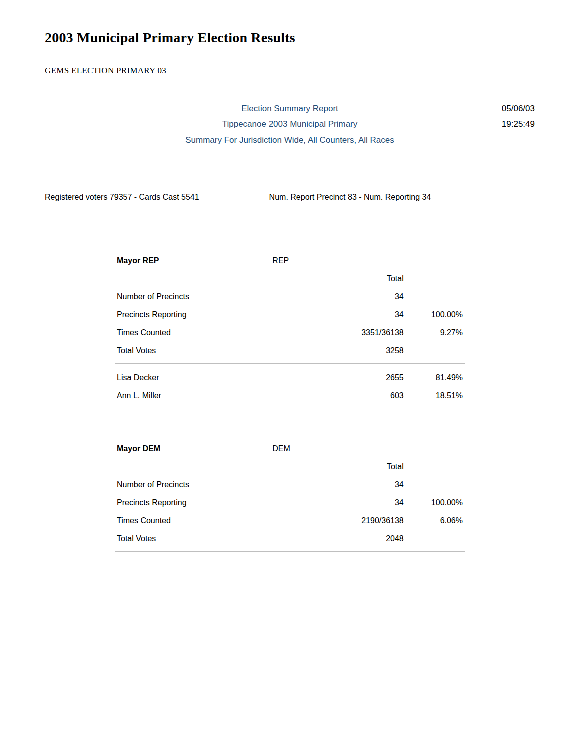2003 Municipal Primary Election Results
GEMS ELECTION PRIMARY 03
05/06/03
19:25:49
Election Summary Report
Tippecanoe 2003 Municipal Primary
Summary For Jurisdiction Wide, All Counters, All Races
Registered voters 79357 - Cards Cast 5541 Num. Report Precinct 83 - Num. Reporting 34
| Mayor REP | REP | | |
| | | Total | |
| Number of Precincts | | 34 | |
| Precincts Reporting | | 34 | 100.00% |
| Times Counted | | 3351/36138 | 9.27% |
| Total Votes | | 3258 | |
| Lisa Decker | | 2655 | 81.49% |
| Ann L. Miller | | 603 | 18.51% |
| Mayor DEM | DEM | | |
| | | Total | |
| Number of Precincts | | 34 | |
| Precincts Reporting | | 34 | 100.00% |
| Times Counted | | 2190/36138 | 6.06% |
| Total Votes | | 2048 | |